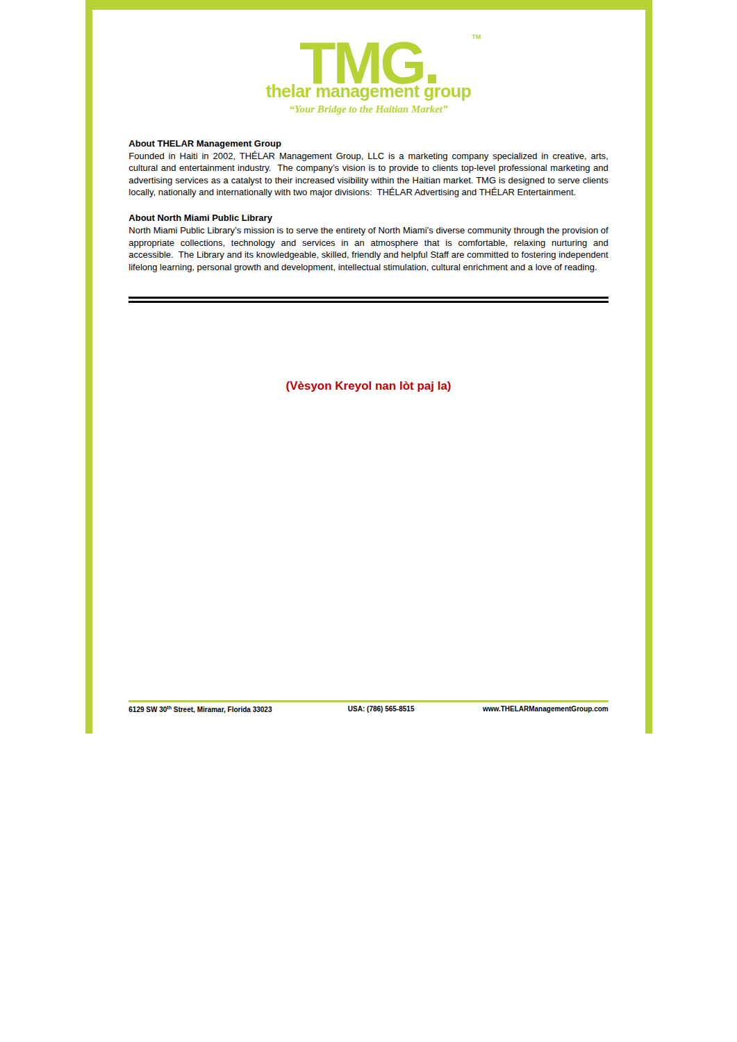TM TMG. thelar management group “Your Bridge to the Haitian Market”
About THELAR Management Group
Founded in Haiti in 2002, THÉLAR Management Group, LLC is a marketing company specialized in creative, arts, cultural and entertainment industry. The company’s vision is to provide to clients top-level professional marketing and advertising services as a catalyst to their increased visibility within the Haitian market. TMG is designed to serve clients locally, nationally and internationally with two major divisions: THÉLAR Advertising and THÉLAR Entertainment.
About North Miami Public Library
North Miami Public Library’s mission is to serve the entirety of North Miami’s diverse community through the provision of appropriate collections, technology and services in an atmosphere that is comfortable, relaxing nurturing and accessible. The Library and its knowledgeable, skilled, friendly and helpful Staff are committed to fostering independent lifelong learning, personal growth and development, intellectual stimulation, cultural enrichment and a love of reading.
(Vèsyon Kreyol nan lòt paj la)
| 6129 SW 30 th Street, Miramar, Florida 33023 | USA: (786) 565-8515 | www.THELARManagementGroup.com |